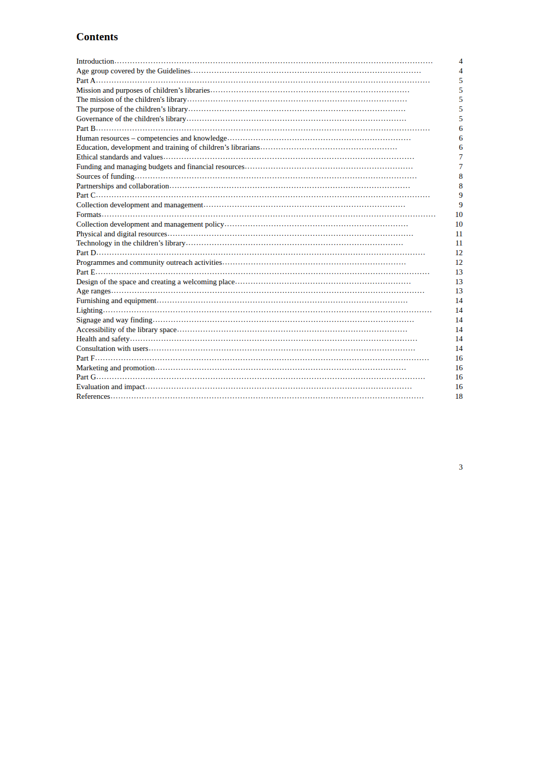Contents
Introduction ........................................................................................................................... 4
Age group covered by the Guidelines ......................................................................................... 4
Part A ................................................................................................................................. 5
Mission and purposes of children’s libraries ............................................................................. 5
The mission of the children's library ..................................................................................... 5
The purpose of the children’s library .................................................................................... 5
Governance of the children's library ..................................................................................... 5
Part B ................................................................................................................................. 6
Human resources – competencies and knowledge ....................................................................... 6
Education, development and training of children’s librarians ..................................................... 6
Ethical standards and values ................................................................................................. 7
Funding and managing budgets and financial resources ................................................................. 7
Sources of funding ............................................................................................................. 8
Partnerships and collaboration ............................................................................................. 8
Part C ................................................................................................................................. 9
Collection development and management .............................................................................. 9
Formats ................................................................................................................................. 10
Collection development and management policy ....................................................................... 10
Physical and digital resources ............................................................................................... 11
Technology in the children’s library .................................................................................... 11
Part D ............................................................................................................................... 12
Programmes and community outreach activities ....................................................................... 12
Part E ................................................................................................................................. 13
Design of the space and creating a welcoming place .................................................................... 13
Age ranges ......................................................................................................................... 13
Furnishing and equipment ................................................................................................. 14
Lighting ............................................................................................................................... 14
Signage and way finding ..................................................................................................... 14
Accessibility of the library space ......................................................................................... 14
Health and safety ............................................................................................................... 14
Consultation with users ....................................................................................................... 14
Part F ................................................................................................................................. 16
Marketing and promotion ................................................................................................. 16
Part G ............................................................................................................................... 16
Evaluation and impact ....................................................................................................... 16
References ......................................................................................................................... 18
3